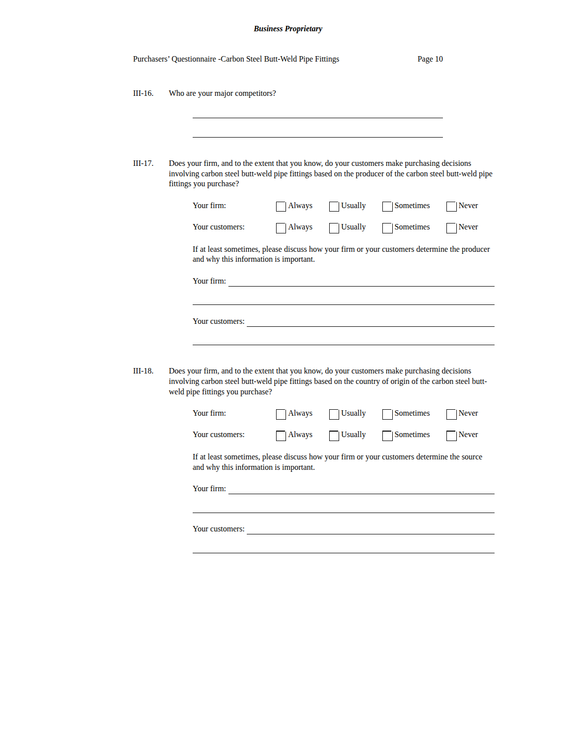Business Proprietary
Purchasers’ Questionnaire -Carbon Steel Butt-Weld Pipe Fittings
Page 10
III-16.
Who are your major competitors?
III-17.
Does your firm, and to the extent that you know, do your customers make purchasing decisions involving carbon steel butt-weld pipe fittings based on the producer of the carbon steel butt-weld pipe fittings you purchase?
Your firm:
Always
Usually
Sometimes
Never
Your customers:
Always
Usually
Sometimes
Never
If at least sometimes, please discuss how your firm or your customers determine the producer and why this information is important.
Your firm:
Your customers:
III-18.
Does your firm, and to the extent that you know, do your customers make purchasing decisions involving carbon steel butt-weld pipe fittings based on the country of origin of the carbon steel butt-weld pipe fittings you purchase?
Your firm:
Always
Usually
Sometimes
Never
Your customers:
Always
Usually
Sometimes
Never
If at least sometimes, please discuss how your firm or your customers determine the source and why this information is important.
Your firm:
Your customers: